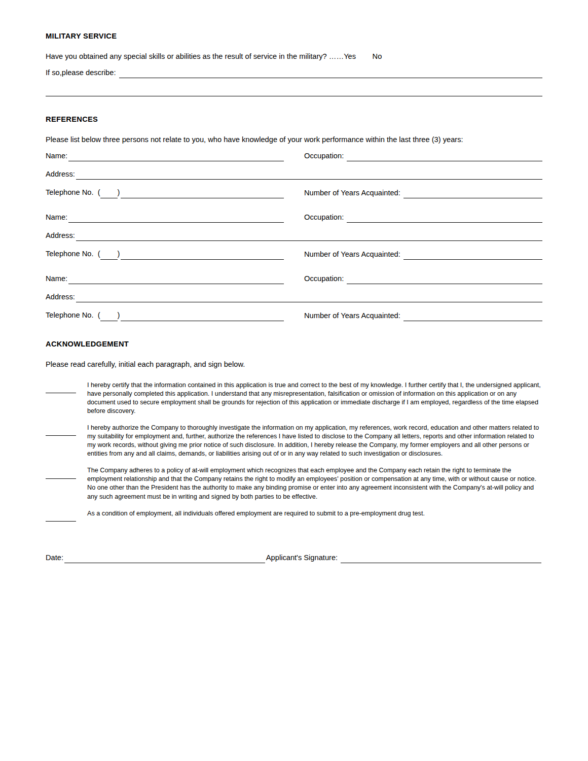MILITARY SERVICE
Have you obtained any special skills or abilities as the result of service in the military? ……Yes No
If so,please describe:
REFERENCES
Please list below three persons not relate to you, who have knowledge of your work performance within the last three (3) years:
Name:
Occupation:
Address:
Telephone No. ( )
Number of Years Acquainted:
Name:
Occupation:
Address:
Telephone No. ( )
Number of Years Acquainted:
Name:
Occupation:
Address:
Telephone No. ( )
Number of Years Acquainted:
ACKNOWLEDGEMENT
Please read carefully, initial each paragraph, and sign below.
I hereby certify that the information contained in this application is true and correct to the best of my knowledge. I further certify that I, the undersigned applicant, have personally completed this application. I understand that any misrepresentation, falsification or omission of information on this application or on any document used to secure employment shall be grounds for rejection of this application or immediate discharge if I am employed, regardless of the time elapsed before discovery.
I hereby authorize the Company to thoroughly investigate the information on my application, my references, work record, education and other matters related to my suitability for employment and, further, authorize the references I have listed to disclose to the Company all letters, reports and other information related to my work records, without giving me prior notice of such disclosure. In addition, I hereby release the Company, my former employers and all other persons or entities from any and all claims, demands, or liabilities arising out of or in any way related to such investigation or disclosures.
The Company adheres to a policy of at-will employment which recognizes that each employee and the Company each retain the right to terminate the employment relationship and that the Company retains the right to modify an employees' position or compensation at any time, with or without cause or notice. No one other than the President has the authority to make any binding promise or enter into any agreement inconsistent with the Company's at-will policy and any such agreement must be in writing and signed by both parties to be effective.
As a condition of employment, all individuals offered employment are required to submit to a pre-employment drug test.
Date: Applicant's Signature: